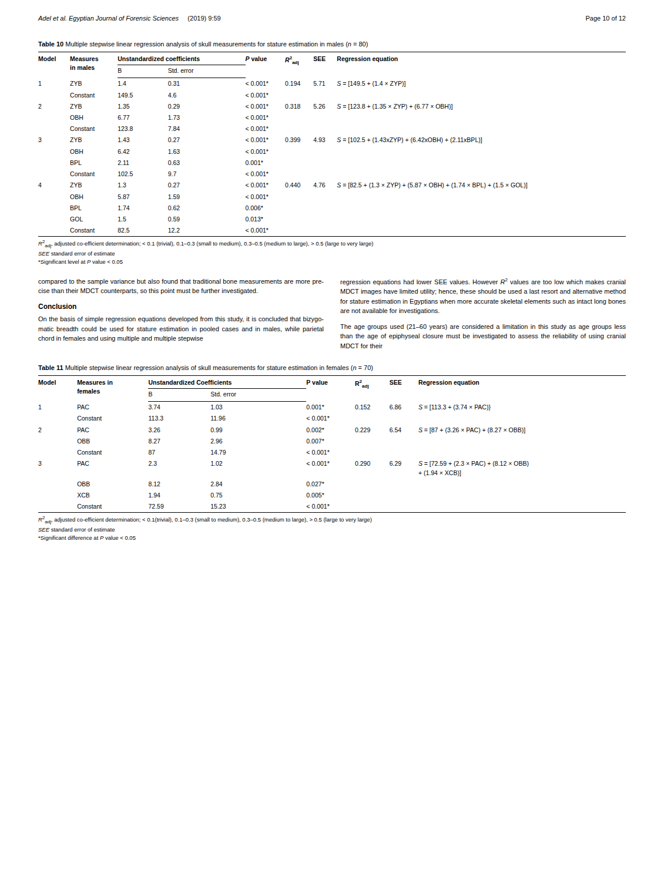Adel et al. Egyptian Journal of Forensic Sciences (2019) 9:59
Page 10 of 12
Table 10 Multiple stepwise linear regression analysis of skull measurements for stature estimation in males (n = 80)
| Model | Measures in males | Unstandardized coefficients | P value | R 2 adj | SEE | Regression equation |
| --- | --- | --- | --- | --- | --- | --- |
| B | Std. error |
| 1 | ZYB | 1.4 | 0.31 | < 0.001* | 0.194 | 5.71 | S = [149.5 + (1.4 × ZYP)] |
| | Constant | 149.5 | 4.6 | < 0.001* | | | |
| 2 | ZYB | 1.35 | 0.29 | < 0.001* | 0.318 | 5.26 | S = [123.8 + (1.35 × ZYP) + (6.77 × OBH)] |
| | OBH | 6.77 | 1.73 | < 0.001* | | | |
| | Constant | 123.8 | 7.84 | < 0.001* | | | |
| 3 | ZYB | 1.43 | 0.27 | < 0.001* | 0.399 | 4.93 | S = [102.5 + (1.43xZYP) + (6.42xOBH) + (2.11xBPL)] |
| | OBH | 6.42 | 1.63 | < 0.001* | | | |
| | BPL | 2.11 | 0.63 | 0.001* | | | |
| | Constant | 102.5 | 9.7 | < 0.001* | | | |
| 4 | ZYB | 1.3 | 0.27 | < 0.001* | 0.440 | 4.76 | S = [82.5 + (1.3 × ZYP) + (5.87 × OBH) + (1.74 × BPL) + (1.5 × GOL)] |
| | OBH | 5.87 | 1.59 | < 0.001* | | | |
| | BPL | 1.74 | 0.62 | 0.006* | | | |
| | GOL | 1.5 | 0.59 | 0.013* | | | |
| | Constant | 82.5 | 12.2 | < 0.001* | | | |
R 2 adj, adjusted co-efficient determination; < 0.1 (trivial), 0.1–0.3 (small to medium), 0.3–0.5 (medium to large), > 0.5 (large to very large)
SEE standard error of estimate
*Significant level at P value < 0.05
compared to the sample variance but also found that traditional bone measurements are more precise than their MDCT counterparts, so this point must be further investigated.
Conclusion
On the basis of simple regression equations developed from this study, it is concluded that bizygomatic breadth could be used for stature estimation in pooled cases and in males, while parietal chord in females and using multiple and multiple stepwise
regression equations had lower SEE values. However R2 values are too low which makes cranial MDCT images have limited utility; hence, these should be used a last resort and alternative method for stature estimation in Egyptians when more accurate skeletal elements such as intact long bones are not available for investigations.
The age groups used (21–60 years) are considered a limitation in this study as age groups less than the age of epiphyseal closure must be investigated to assess the reliability of using cranial MDCT for their
Table 11 Multiple stepwise linear regression analysis of skull measurements for stature estimation in females (n = 70)
| Model | Measures in females | Unstandardized Coefficients | P value | R 2 adj | SEE | Regression equation |
| --- | --- | --- | --- | --- | --- | --- |
| B | Std. error |
| 1 | PAC | 3.74 | 1.03 | 0.001* | 0.152 | 6.86 | S = [113.3 + (3.74 × PAC)} |
| | Constant | 113.3 | 11.96 | < 0.001* | | | |
| 2 | PAC | 3.26 | 0.99 | 0.002* | 0.229 | 6.54 | S = [87 + (3.26 × PAC) + (8.27 × OBB)] |
| | OBB | 8.27 | 2.96 | 0.007* | | | |
| | Constant | 87 | 14.79 | < 0.001* | | | |
| 3 | PAC | 2.3 | 1.02 | < 0.001* | 0.290 | 6.29 | S = [72.59 + (2.3 × PAC) + (8.12 × OBB) + (1.94 × XCB)] |
| | OBB | 8.12 | 2.84 | 0.027* | | | |
| | XCB | 1.94 | 0.75 | 0.005* | | | |
| | Constant | 72.59 | 15.23 | < 0.001* | | | |
R 2 adj, adjusted co-efficient determination; < 0.1(trivial), 0.1–0.3 (small to medium), 0.3–0.5 (medium to large), > 0.5 (large to very large)
SEE standard error of estimate
*Significant difference at P value < 0.05